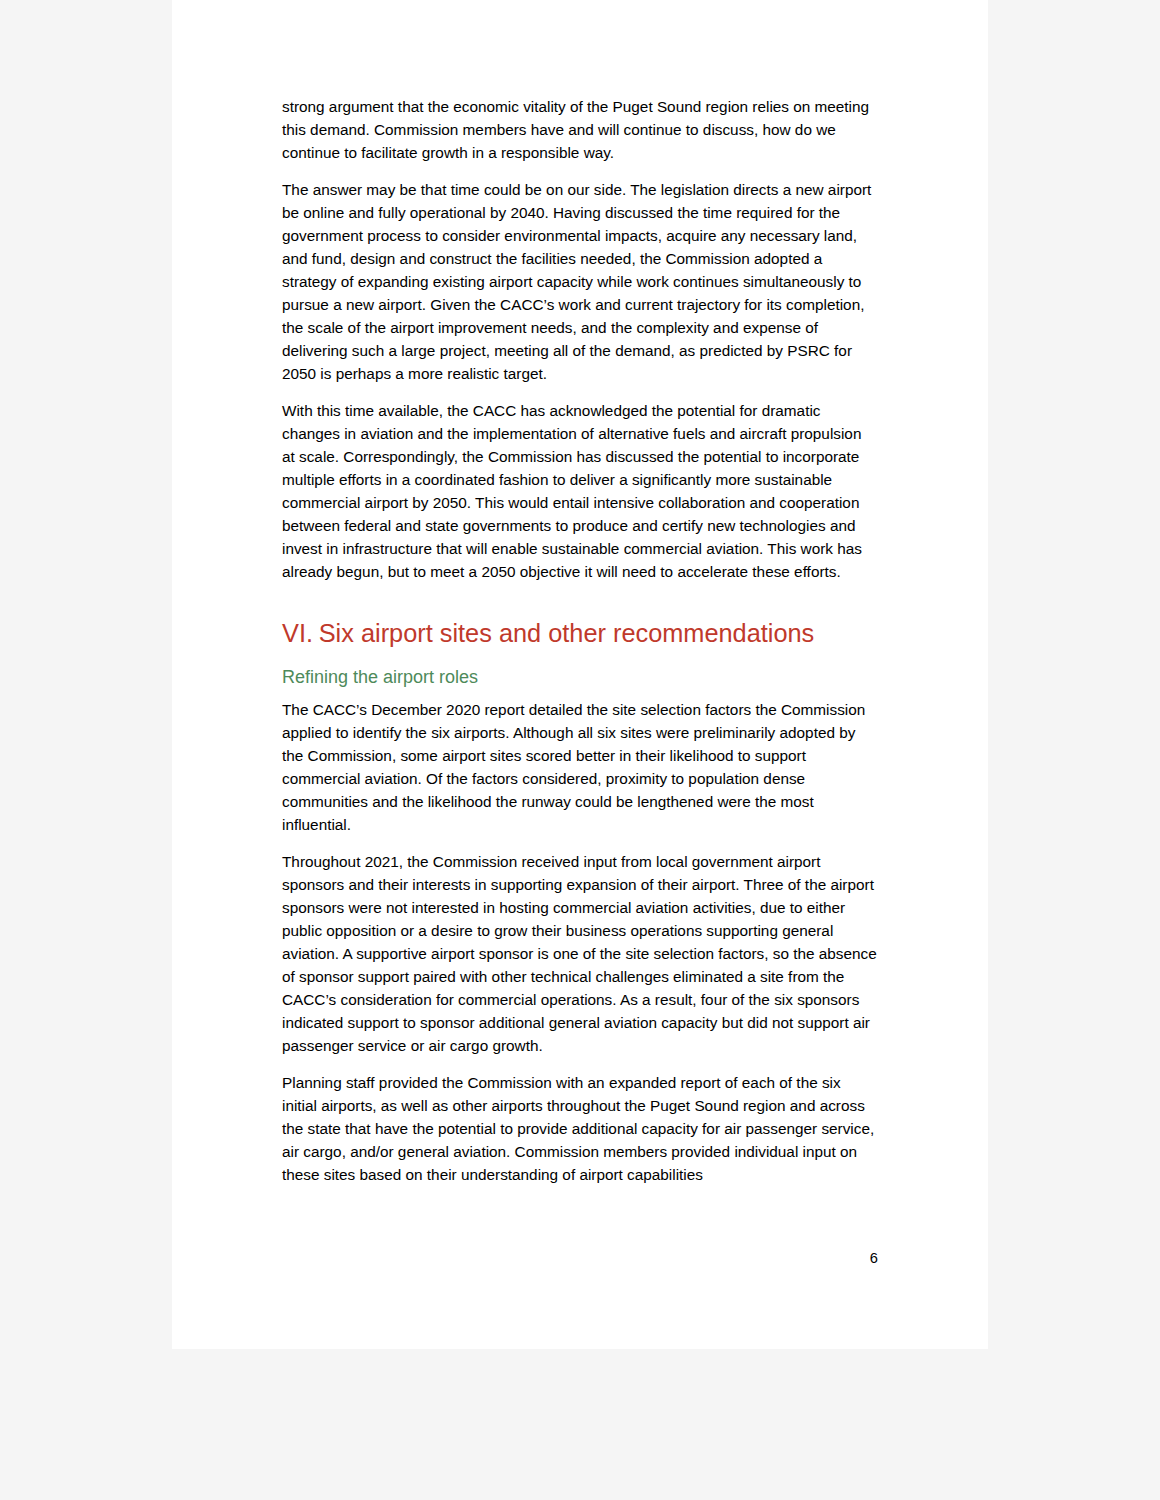strong argument that the economic vitality of the Puget Sound region relies on meeting this demand. Commission members have and will continue to discuss, how do we continue to facilitate growth in a responsible way.
The answer may be that time could be on our side. The legislation directs a new airport be online and fully operational by 2040. Having discussed the time required for the government process to consider environmental impacts, acquire any necessary land, and fund, design and construct the facilities needed, the Commission adopted a strategy of expanding existing airport capacity while work continues simultaneously to pursue a new airport. Given the CACC’s work and current trajectory for its completion, the scale of the airport improvement needs, and the complexity and expense of delivering such a large project, meeting all of the demand, as predicted by PSRC for 2050 is perhaps a more realistic target.
With this time available, the CACC has acknowledged the potential for dramatic changes in aviation and the implementation of alternative fuels and aircraft propulsion at scale. Correspondingly, the Commission has discussed the potential to incorporate multiple efforts in a coordinated fashion to deliver a significantly more sustainable commercial airport by 2050. This would entail intensive collaboration and cooperation between federal and state governments to produce and certify new technologies and invest in infrastructure that will enable sustainable commercial aviation. This work has already begun, but to meet a 2050 objective it will need to accelerate these efforts.
VI. Six airport sites and other recommendations
Refining the airport roles
The CACC’s December 2020 report detailed the site selection factors the Commission applied to identify the six airports. Although all six sites were preliminarily adopted by the Commission, some airport sites scored better in their likelihood to support commercial aviation. Of the factors considered, proximity to population dense communities and the likelihood the runway could be lengthened were the most influential.
Throughout 2021, the Commission received input from local government airport sponsors and their interests in supporting expansion of their airport. Three of the airport sponsors were not interested in hosting commercial aviation activities, due to either public opposition or a desire to grow their business operations supporting general aviation. A supportive airport sponsor is one of the site selection factors, so the absence of sponsor support paired with other technical challenges eliminated a site from the CACC’s consideration for commercial operations. As a result, four of the six sponsors indicated support to sponsor additional general aviation capacity but did not support air passenger service or air cargo growth.
Planning staff provided the Commission with an expanded report of each of the six initial airports, as well as other airports throughout the Puget Sound region and across the state that have the potential to provide additional capacity for air passenger service, air cargo, and/or general aviation. Commission members provided individual input on these sites based on their understanding of airport capabilities
6